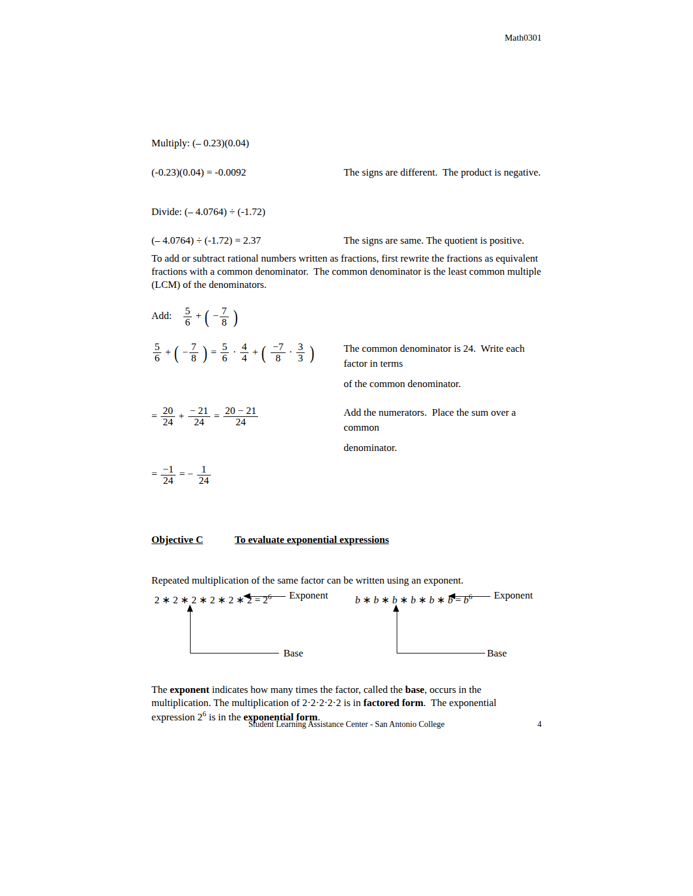Math0301
Multiply: (– 0.23)(0.04)
(-0.23)(0.04) = -0.0092
The signs are different. The product is negative.
Divide: (– 4.0764) ÷ (-1.72)
(– 4.0764) ÷ (-1.72) = 2.37
The signs are same. The quotient is positive.
To add or subtract rational numbers written as fractions, first rewrite the fractions as equivalent fractions with a common denominator. The common denominator is the least common multiple (LCM) of the denominators.
Add: 56 + ( −78 )
56 + ( −78 ) = 56 · 44 + ( −78 · 33 )
The common denominator is 24. Write each factor in terms
of the common denominator.
= 2024 + − 2124 = 20 − 2124
Add the numerators. Place the sum over a common
denominator.
= −124 = − 124
Objective C
To evaluate exponential expressions
Repeated multiplication of the same factor can be written using an exponent.
2 ∗ 2 ∗ 2 ∗ 2 ∗ 2 ∗ 2 = 26
Exponent
Base
b ∗ b ∗ b ∗ b ∗ b ∗ b = b6
Exponent
Base
The exponent indicates how many times the factor, called the base, occurs in the multiplication. The multiplication of 2·2·2·2·2 is in factored form. The exponential expression 26 is in the exponential form.
Student Learning Assistance Center - San Antonio College
4